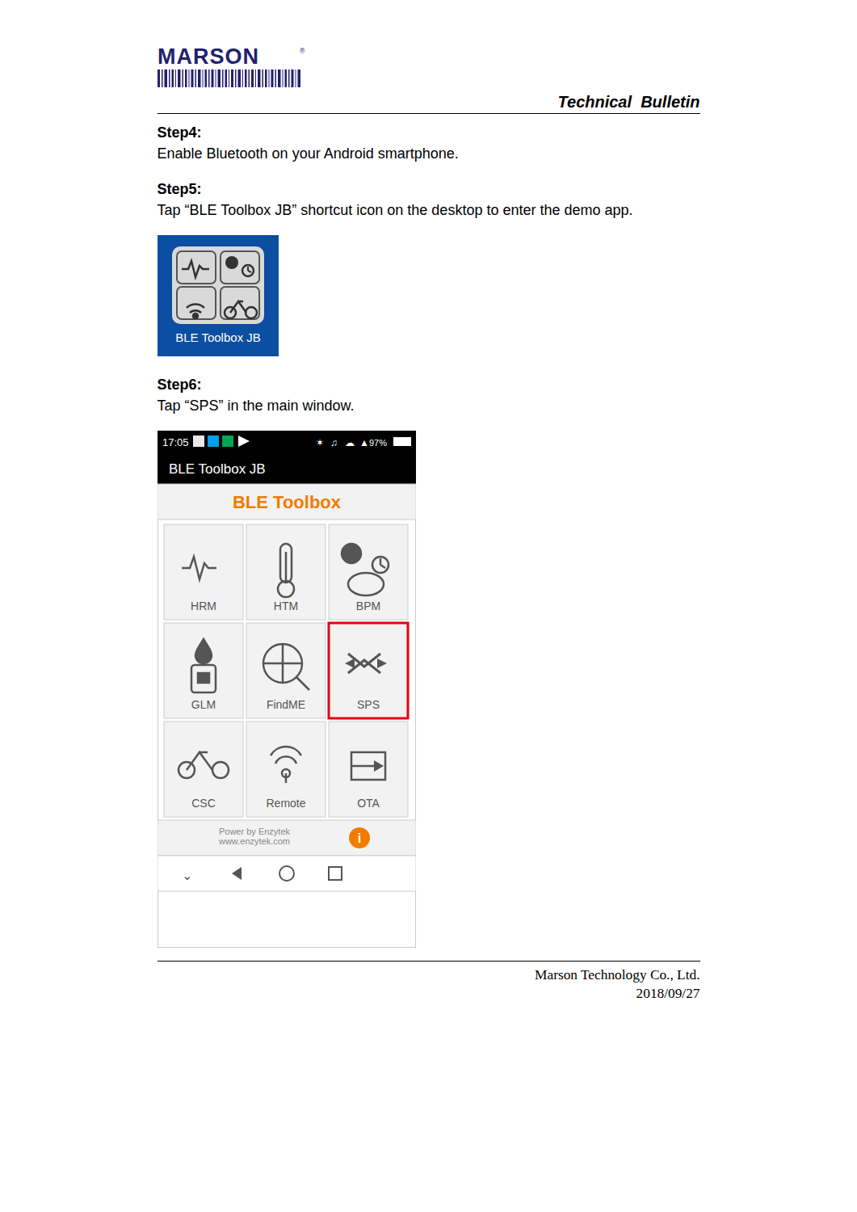Technical Bulletin
Step4:
Enable Bluetooth on your Android smartphone.
Step5:
Tap “BLE Toolbox JB” shortcut icon on the desktop to enter the demo app.
Step6:
Tap “SPS” in the main window.
Marson Technology Co., Ltd.
2018/09/27